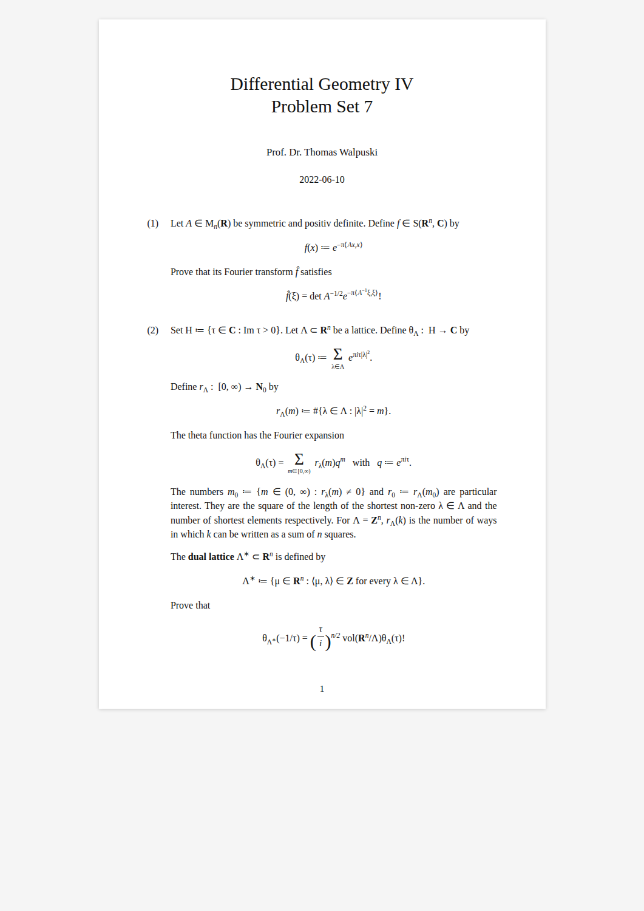Differential Geometry IV
Problem Set 7
Prof. Dr. Thomas Walpuski
2022-06-10
Let A ∈ Mn(R) be symmetric and positiv definite. Define f ∈ S(Rn, C) by
f(x) ≔ e−π⟨Ax,x⟩
Prove that its Fourier transform f̂ satisfies
f̂(ξ) = det A−1/2e−π⟨A−1ξ,ξ⟩!
Set H ≔ {τ ∈ C : Im τ > 0}. Let Λ ⊂ Rn be a lattice. Define θΛ : H → C by
θΛ(τ) ≔ Σλ∈Λ eπiτ|λ|2.
Define rΛ : [0, ∞) → N0 by
rΛ(m) ≔ #{λ ∈ Λ : |λ|2 = m}.
The theta function has the Fourier expansion
θΛ(τ) = Σm∈[0,∞) rλ(m)qm with q ≔ eπiτ.
The numbers m0 ≔ {m ∈ (0, ∞) : rλ(m) ≠ 0} and r0 ≔ rΛ(m0) are particular interest. They are the square of the length of the shortest non-zero λ ∈ Λ and the number of shortest elements respectively. For Λ = Zn, rΛ(k) is the number of ways in which k can be written as a sum of n squares.
The dual lattice Λ∗ ⊂ Rn is defined by
Λ∗ ≔ {μ ∈ Rn : ⟨μ, λ⟩ ∈ Z for every λ ∈ Λ}.
Prove that
θΛ∗(−1/τ) = (τi)n/2 vol(Rn/Λ)θΛ(τ)!
1